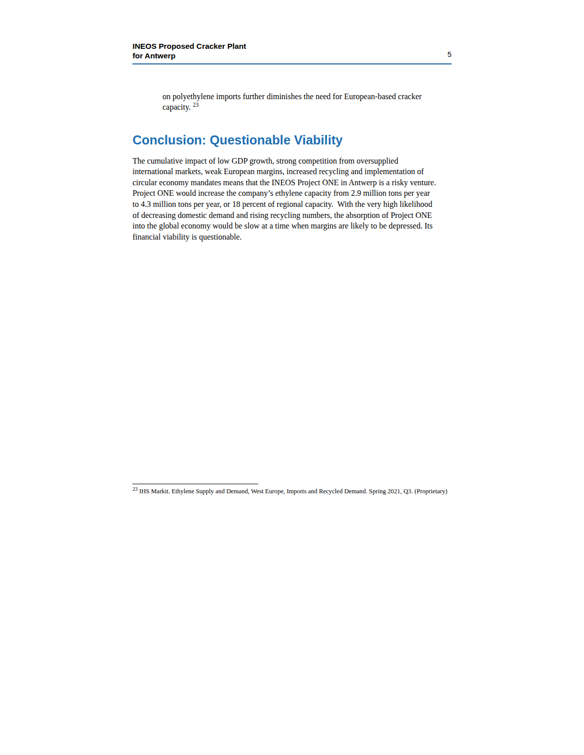INEOS Proposed Cracker Plant
for Antwerp
5
on polyethylene imports further diminishes the need for European-based cracker capacity. 23
Conclusion: Questionable Viability
The cumulative impact of low GDP growth, strong competition from oversupplied international markets, weak European margins, increased recycling and implementation of circular economy mandates means that the INEOS Project ONE in Antwerp is a risky venture. Project ONE would increase the company’s ethylene capacity from 2.9 million tons per year to 4.3 million tons per year, or 18 percent of regional capacity. With the very high likelihood of decreasing domestic demand and rising recycling numbers, the absorption of Project ONE into the global economy would be slow at a time when margins are likely to be depressed. Its financial viability is questionable.
23 IHS Markit. Ethylene Supply and Demand, West Europe, Imports and Recycled Demand. Spring 2021, Q3. (Proprietary)